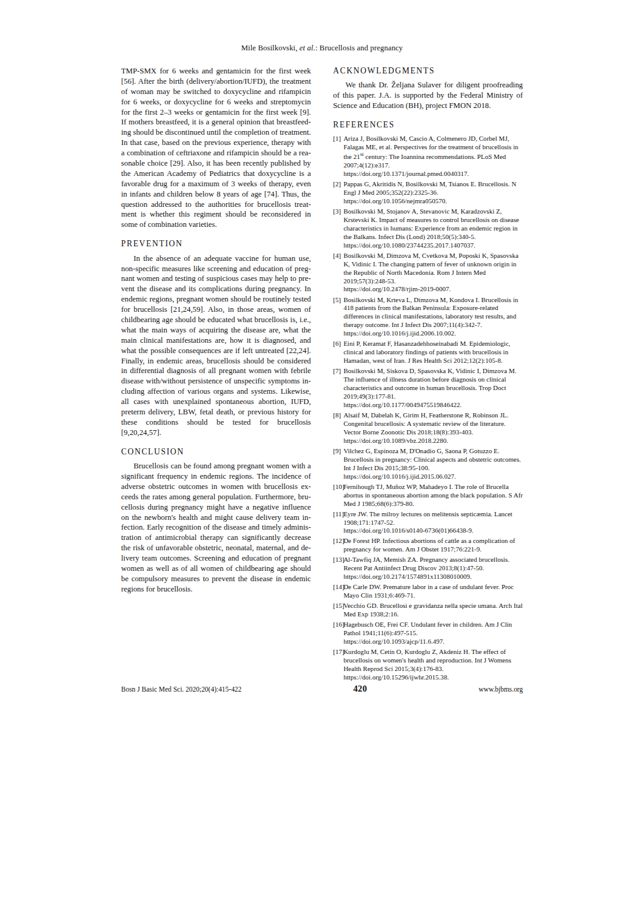Mile Bosilkovski, et al.: Brucellosis and pregnancy
TMP-SMX for 6 weeks and gentamicin for the first week [56]. After the birth (delivery/abortion/IUFD), the treatment of woman may be switched to doxycycline and rifampicin for 6 weeks, or doxycycline for 6 weeks and streptomycin for the first 2–3 weeks or gentamicin for the first week [9]. If mothers breastfeed, it is a general opinion that breastfeeding should be discontinued until the completion of treatment. In that case, based on the previous experience, therapy with a combination of ceftriaxone and rifampicin should be a reasonable choice [29]. Also, it has been recently published by the American Academy of Pediatrics that doxycycline is a favorable drug for a maximum of 3 weeks of therapy, even in infants and children below 8 years of age [74]. Thus, the question addressed to the authorities for brucellosis treatment is whether this regiment should be reconsidered in some of combination varieties.
Prevention
In the absence of an adequate vaccine for human use, non-specific measures like screening and education of pregnant women and testing of suspicious cases may help to prevent the disease and its complications during pregnancy. In endemic regions, pregnant women should be routinely tested for brucellosis [21,24,59]. Also, in those areas, women of childbearing age should be educated what brucellosis is, i.e., what the main ways of acquiring the disease are, what the main clinical manifestations are, how it is diagnosed, and what the possible consequences are if left untreated [22,24]. Finally, in endemic areas, brucellosis should be considered in differential diagnosis of all pregnant women with febrile disease with/without persistence of unspecific symptoms including affection of various organs and systems. Likewise, all cases with unexplained spontaneous abortion, IUFD, preterm delivery, LBW, fetal death, or previous history for these conditions should be tested for brucellosis [9,20,24,57].
Conclusion
Brucellosis can be found among pregnant women with a significant frequency in endemic regions. The incidence of adverse obstetric outcomes in women with brucellosis exceeds the rates among general population. Furthermore, brucellosis during pregnancy might have a negative influence on the newborn's health and might cause delivery team infection. Early recognition of the disease and timely administration of antimicrobial therapy can significantly decrease the risk of unfavorable obstetric, neonatal, maternal, and delivery team outcomes. Screening and education of pregnant women as well as of all women of childbearing age should be compulsory measures to prevent the disease in endemic regions for brucellosis.
Acknowledgments
We thank Dr. Željana Sulaver for diligent proofreading of this paper. J.A. is supported by the Federal Ministry of Science and Education (BH), project FMON 2018.
References
Ariza J, Bosilkovski M, Cascio A, Colmenero JD, Corbel MJ, Falagas ME, et al. Perspectives for the treatment of brucellosis in the 21st century: The Ioannina recommendations. PLoS Med 2007;4(12):e317. https://doi.org/10.1371/journal.pmed.0040317.
Pappas G, Akritidis N, Bosilkovski M, Tsianos E. Brucellosis. N Engl J Med 2005;352(22):2325-36. https://doi.org/10.1056/nejmra050570.
Bosilkovski M, Stojanov A, Stevanovic M, Karadzovski Z, Krstevski K. Impact of measures to control brucellosis on disease characteristics in humans: Experience from an endemic region in the Balkans. Infect Dis (Lond) 2018;50(5):340-5. https://doi.org/10.1080/23744235.2017.1407037.
Bosilkovski M, Dimzova M, Cvetkova M, Poposki K, Spasovska K, Vidinic I. The changing pattern of fever of unknown origin in the Republic of North Macedonia. Rom J Intern Med 2019;57(3):248-53. https://doi.org/10.2478/rjim-2019-0007.
Bosilkovski M, Krteva L, Dimzova M, Kondova I. Brucellosis in 418 patients from the Balkan Peninsula: Exposure-related differences in clinical manifestations, laboratory test results, and therapy outcome. Int J Infect Dis 2007;11(4):342-7. https://doi.org/10.1016/j.ijid.2006.10.002.
Eini P, Keramat F, Hasanzadehhoseinabadi M. Epidemiologic, clinical and laboratory findings of patients with brucellosis in Hamadan, west of Iran. J Res Health Sci 2012;12(2):105-8.
Bosilkovski M, Siskova D, Spasovska K, Vidinic I, Dimzova M. The influence of illness duration before diagnosis on clinical characteristics and outcome in human brucellosis. Trop Doct 2019;49(3):177-81. https://doi.org/10.1177/0049475519846422.
Alsaif M, Dabelah K, Girim H, Featherstone R, Robinson JL. Congenital brucellosis: A systematic review of the literature. Vector Borne Zoonotic Dis 2018;18(8):393-403. https://doi.org/10.1089/vbz.2018.2280.
Vilchez G, Espinoza M, D'Onadio G, Saona P, Gotuzzo E. Brucellosis in pregnancy: Clinical aspects and obstetric outcomes. Int J Infect Dis 2015;38:95-100. https://doi.org/10.1016/j.ijid.2015.06.027.
Fernihough TJ, Muñoz WP, Mahadeyo I. The role of Brucella abortus in spontaneous abortion among the black population. S Afr Med J 1985;68(6):379-80.
Eyre JW. The milroy lectures on melitensis septicæmia. Lancet 1908;171:1747-52. https://doi.org/10.1016/s0140-6736(01)66438-9.
De Forest HP. Infectious abortions of cattle as a complication of pregnancy for women. Am J Obstet 1917;76:221-9.
Al-Tawfiq JA, Memish ZA. Pregnancy associated brucellosis. Recent Pat Antiinfect Drug Discov 2013;8(1):47-50. https://doi.org/10.2174/1574891x11308010009.
De Carle DW. Premature labor in a case of undulant fever. Proc Mayo Clin 1931;6:469-71.
Vecchio GD. Brucellosi e gravidanza nella specie umana. Arch Ital Med Exp 1938;2:16.
Hagebusch OE, Frei CF. Undulant fever in children. Am J Clin Pathol 1941;11(6):497-515. https://doi.org/10.1093/ajcp/11.6.497.
Kurdoglu M, Cetin O, Kurdoglu Z, Akdeniz H. The effect of brucellosis on women's health and reproduction. Int J Womens Health Reprod Sci 2015;3(4):176-83. https://doi.org/10.15296/ijwhr.2015.38.
Bosn J Basic Med Sci. 2020;20(4):415-422
420
www.bjbms.org